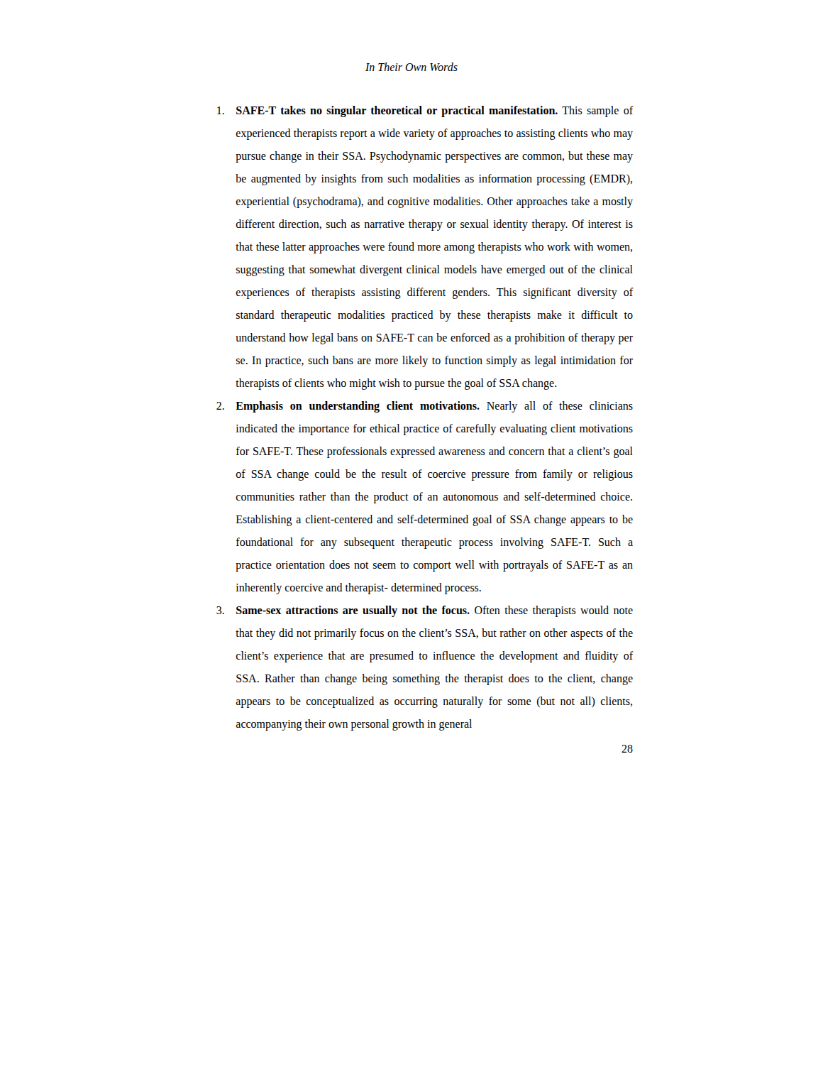In Their Own Words
SAFE-T takes no singular theoretical or practical manifestation. This sample of experienced therapists report a wide variety of approaches to assisting clients who may pursue change in their SSA. Psychodynamic perspectives are common, but these may be augmented by insights from such modalities as information processing (EMDR), experiential (psychodrama), and cognitive modalities. Other approaches take a mostly different direction, such as narrative therapy or sexual identity therapy. Of interest is that these latter approaches were found more among therapists who work with women, suggesting that somewhat divergent clinical models have emerged out of the clinical experiences of therapists assisting different genders. This significant diversity of standard therapeutic modalities practiced by these therapists make it difficult to understand how legal bans on SAFE-T can be enforced as a prohibition of therapy per se. In practice, such bans are more likely to function simply as legal intimidation for therapists of clients who might wish to pursue the goal of SSA change.
Emphasis on understanding client motivations. Nearly all of these clinicians indicated the importance for ethical practice of carefully evaluating client motivations for SAFE-T. These professionals expressed awareness and concern that a client’s goal of SSA change could be the result of coercive pressure from family or religious communities rather than the product of an autonomous and self-determined choice. Establishing a client-centered and self-determined goal of SSA change appears to be foundational for any subsequent therapeutic process involving SAFE-T. Such a practice orientation does not seem to comport well with portrayals of SAFE-T as an inherently coercive and therapist- determined process.
Same-sex attractions are usually not the focus. Often these therapists would note that they did not primarily focus on the client’s SSA, but rather on other aspects of the client’s experience that are presumed to influence the development and fluidity of SSA. Rather than change being something the therapist does to the client, change appears to be conceptualized as occurring naturally for some (but not all) clients, accompanying their own personal growth in general
28